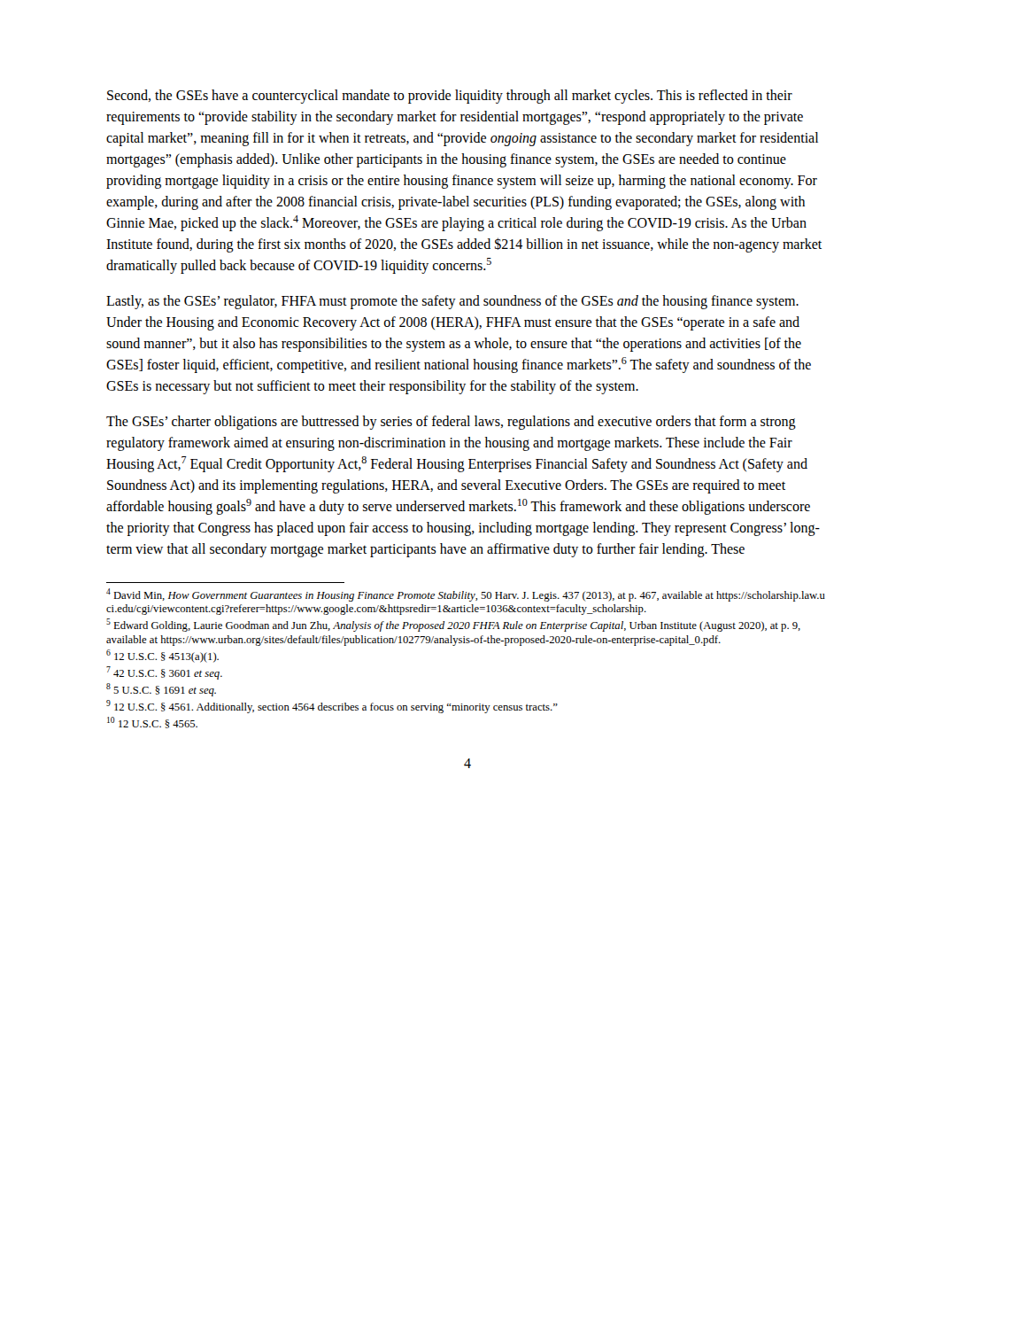Second, the GSEs have a countercyclical mandate to provide liquidity through all market cycles. This is reflected in their requirements to “provide stability in the secondary market for residential mortgages”, “respond appropriately to the private capital market”, meaning fill in for it when it retreats, and “provide ongoing assistance to the secondary market for residential mortgages” (emphasis added). Unlike other participants in the housing finance system, the GSEs are needed to continue providing mortgage liquidity in a crisis or the entire housing finance system will seize up, harming the national economy. For example, during and after the 2008 financial crisis, private-label securities (PLS) funding evaporated; the GSEs, along with Ginnie Mae, picked up the slack.4 Moreover, the GSEs are playing a critical role during the COVID-19 crisis. As the Urban Institute found, during the first six months of 2020, the GSEs added $214 billion in net issuance, while the non-agency market dramatically pulled back because of COVID-19 liquidity concerns.5
Lastly, as the GSEs’ regulator, FHFA must promote the safety and soundness of the GSEs and the housing finance system. Under the Housing and Economic Recovery Act of 2008 (HERA), FHFA must ensure that the GSEs “operate in a safe and sound manner”, but it also has responsibilities to the system as a whole, to ensure that “the operations and activities [of the GSEs] foster liquid, efficient, competitive, and resilient national housing finance markets”.6 The safety and soundness of the GSEs is necessary but not sufficient to meet their responsibility for the stability of the system.
The GSEs’ charter obligations are buttressed by series of federal laws, regulations and executive orders that form a strong regulatory framework aimed at ensuring non-discrimination in the housing and mortgage markets. These include the Fair Housing Act,7 Equal Credit Opportunity Act,8 Federal Housing Enterprises Financial Safety and Soundness Act (Safety and Soundness Act) and its implementing regulations, HERA, and several Executive Orders. The GSEs are required to meet affordable housing goals9 and have a duty to serve underserved markets.10 This framework and these obligations underscore the priority that Congress has placed upon fair access to housing, including mortgage lending. They represent Congress’ long-term view that all secondary mortgage market participants have an affirmative duty to further fair lending. These
4 David Min, How Government Guarantees in Housing Finance Promote Stability, 50 Harv. J. Legis. 437 (2013), at p. 467, available at https://scholarship.law.uci.edu/cgi/viewcontent.cgi?referer=https://www.google.com/&httpsredir=1&article=1036&context=faculty_scholarship.
5 Edward Golding, Laurie Goodman and Jun Zhu, Analysis of the Proposed 2020 FHFA Rule on Enterprise Capital, Urban Institute (August 2020), at p. 9, available at https://www.urban.org/sites/default/files/publication/102779/analysis-of-the-proposed-2020-rule-on-enterprise-capital_0.pdf.
6 12 U.S.C. § 4513(a)(1).
7 42 U.S.C. § 3601 et seq.
8 5 U.S.C. § 1691 et seq.
9 12 U.S.C. § 4561. Additionally, section 4564 describes a focus on serving “minority census tracts.”
10 12 U.S.C. § 4565.
4